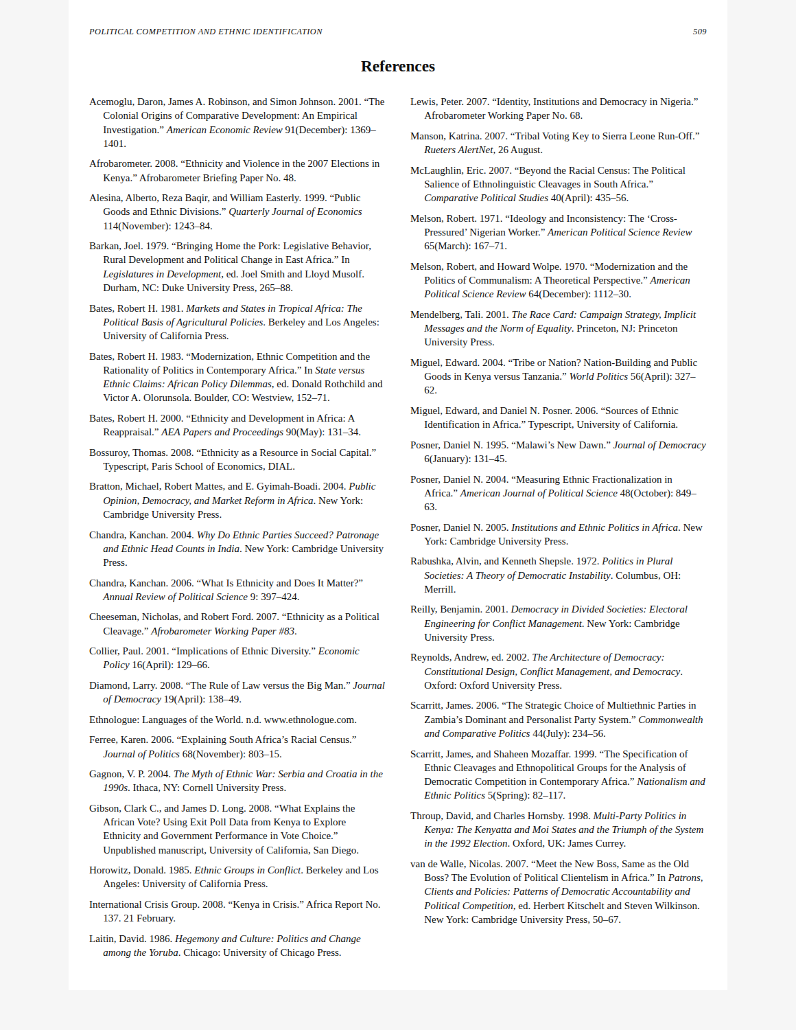Political Competition and Ethnic Identification 509
References
Acemoglu, Daron, James A. Robinson, and Simon Johnson. 2001. “The Colonial Origins of Comparative Development: An Empirical Investigation.” American Economic Review 91(December): 1369–1401.
Afrobarometer. 2008. “Ethnicity and Violence in the 2007 Elections in Kenya.” Afrobarometer Briefing Paper No. 48.
Alesina, Alberto, Reza Baqir, and William Easterly. 1999. “Public Goods and Ethnic Divisions.” Quarterly Journal of Economics 114(November): 1243–84.
Barkan, Joel. 1979. “Bringing Home the Pork: Legislative Behavior, Rural Development and Political Change in East Africa.” In Legislatures in Development, ed. Joel Smith and Lloyd Musolf. Durham, NC: Duke University Press, 265–88.
Bates, Robert H. 1981. Markets and States in Tropical Africa: The Political Basis of Agricultural Policies. Berkeley and Los Angeles: University of California Press.
Bates, Robert H. 1983. “Modernization, Ethnic Competition and the Rationality of Politics in Contemporary Africa.” In State versus Ethnic Claims: African Policy Dilemmas, ed. Donald Rothchild and Victor A. Olorunsola. Boulder, CO: Westview, 152–71.
Bates, Robert H. 2000. “Ethnicity and Development in Africa: A Reappraisal.” AEA Papers and Proceedings 90(May): 131–34.
Bossuroy, Thomas. 2008. “Ethnicity as a Resource in Social Capital.” Typescript, Paris School of Economics, DIAL.
Bratton, Michael, Robert Mattes, and E. Gyimah-Boadi. 2004. Public Opinion, Democracy, and Market Reform in Africa. New York: Cambridge University Press.
Chandra, Kanchan. 2004. Why Do Ethnic Parties Succeed? Patronage and Ethnic Head Counts in India. New York: Cambridge University Press.
Chandra, Kanchan. 2006. “What Is Ethnicity and Does It Matter?” Annual Review of Political Science 9: 397–424.
Cheeseman, Nicholas, and Robert Ford. 2007. “Ethnicity as a Political Cleavage.” Afrobarometer Working Paper #83.
Collier, Paul. 2001. “Implications of Ethnic Diversity.” Economic Policy 16(April): 129–66.
Diamond, Larry. 2008. “The Rule of Law versus the Big Man.” Journal of Democracy 19(April): 138–49.
Ethnologue: Languages of the World. n.d. www.ethnologue.com.
Ferree, Karen. 2006. “Explaining South Africa’s Racial Census.” Journal of Politics 68(November): 803–15.
Gagnon, V. P. 2004. The Myth of Ethnic War: Serbia and Croatia in the 1990s. Ithaca, NY: Cornell University Press.
Gibson, Clark C., and James D. Long. 2008. “What Explains the African Vote? Using Exit Poll Data from Kenya to Explore Ethnicity and Government Performance in Vote Choice.” Unpublished manuscript, University of California, San Diego.
Horowitz, Donald. 1985. Ethnic Groups in Conflict. Berkeley and Los Angeles: University of California Press.
International Crisis Group. 2008. “Kenya in Crisis.” Africa Report No. 137. 21 February.
Laitin, David. 1986. Hegemony and Culture: Politics and Change among the Yoruba. Chicago: University of Chicago Press.
Lewis, Peter. 2007. “Identity, Institutions and Democracy in Nigeria.” Afrobarometer Working Paper No. 68.
Manson, Katrina. 2007. “Tribal Voting Key to Sierra Leone Run-Off.” Rueters AlertNet, 26 August.
McLaughlin, Eric. 2007. “Beyond the Racial Census: The Political Salience of Ethnolinguistic Cleavages in South Africa.” Comparative Political Studies 40(April): 435–56.
Melson, Robert. 1971. “Ideology and Inconsistency: The ‘Cross-Pressured’ Nigerian Worker.” American Political Science Review 65(March): 167–71.
Melson, Robert, and Howard Wolpe. 1970. “Modernization and the Politics of Communalism: A Theoretical Perspective.” American Political Science Review 64(December): 1112–30.
Mendelberg, Tali. 2001. The Race Card: Campaign Strategy, Implicit Messages and the Norm of Equality. Princeton, NJ: Princeton University Press.
Miguel, Edward. 2004. “Tribe or Nation? Nation-Building and Public Goods in Kenya versus Tanzania.” World Politics 56(April): 327–62.
Miguel, Edward, and Daniel N. Posner. 2006. “Sources of Ethnic Identification in Africa.” Typescript, University of California.
Posner, Daniel N. 1995. “Malawi’s New Dawn.” Journal of Democracy 6(January): 131–45.
Posner, Daniel N. 2004. “Measuring Ethnic Fractionalization in Africa.” American Journal of Political Science 48(October): 849–63.
Posner, Daniel N. 2005. Institutions and Ethnic Politics in Africa. New York: Cambridge University Press.
Rabushka, Alvin, and Kenneth Shepsle. 1972. Politics in Plural Societies: A Theory of Democratic Instability. Columbus, OH: Merrill.
Reilly, Benjamin. 2001. Democracy in Divided Societies: Electoral Engineering for Conflict Management. New York: Cambridge University Press.
Reynolds, Andrew, ed. 2002. The Architecture of Democracy: Constitutional Design, Conflict Management, and Democracy. Oxford: Oxford University Press.
Scarritt, James. 2006. “The Strategic Choice of Multiethnic Parties in Zambia’s Dominant and Personalist Party System.” Commonwealth and Comparative Politics 44(July): 234–56.
Scarritt, James, and Shaheen Mozaffar. 1999. “The Specification of Ethnic Cleavages and Ethnopolitical Groups for the Analysis of Democratic Competition in Contemporary Africa.” Nationalism and Ethnic Politics 5(Spring): 82–117.
Throup, David, and Charles Hornsby. 1998. Multi-Party Politics in Kenya: The Kenyatta and Moi States and the Triumph of the System in the 1992 Election. Oxford, UK: James Currey.
van de Walle, Nicolas. 2007. “Meet the New Boss, Same as the Old Boss? The Evolution of Political Clientelism in Africa.” In Patrons, Clients and Policies: Patterns of Democratic Accountability and Political Competition, ed. Herbert Kitschelt and Steven Wilkinson. New York: Cambridge University Press, 50–67.